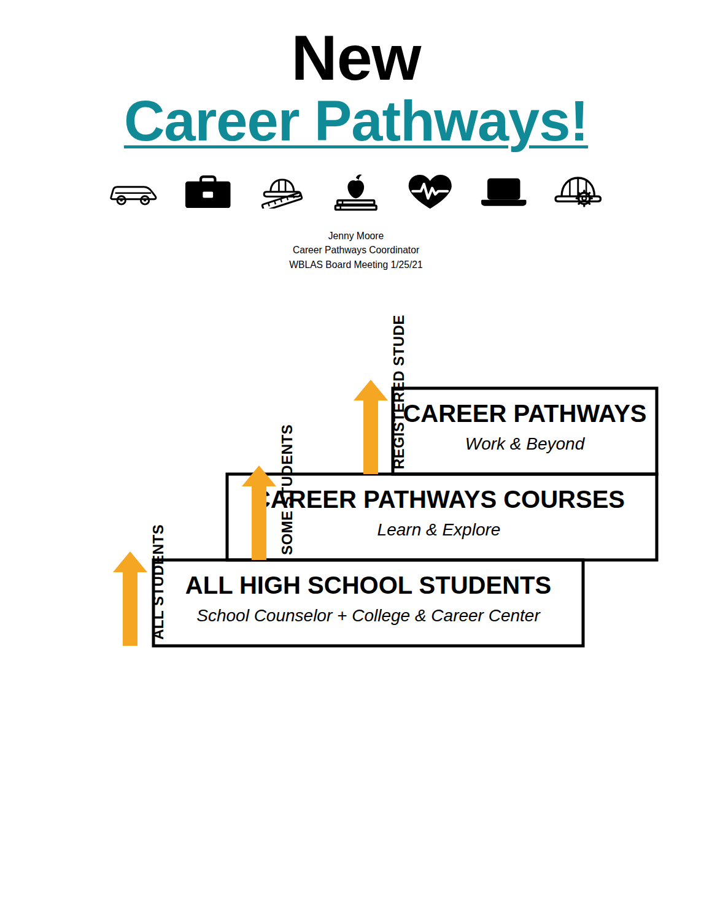New Career Pathways!
Jenny Moore Career Pathways Coordinator WBLAS Board Meeting 1/25/21
ALL HIGH SCHOOL STUDENTS School Counselor + College & Career Center CAREER PATHWAYS COURSES Learn & Explore CAREER PATHWAYS Work & Beyond ALL STUDENTS SOME STUDENTS REGISTERED STUDENTS